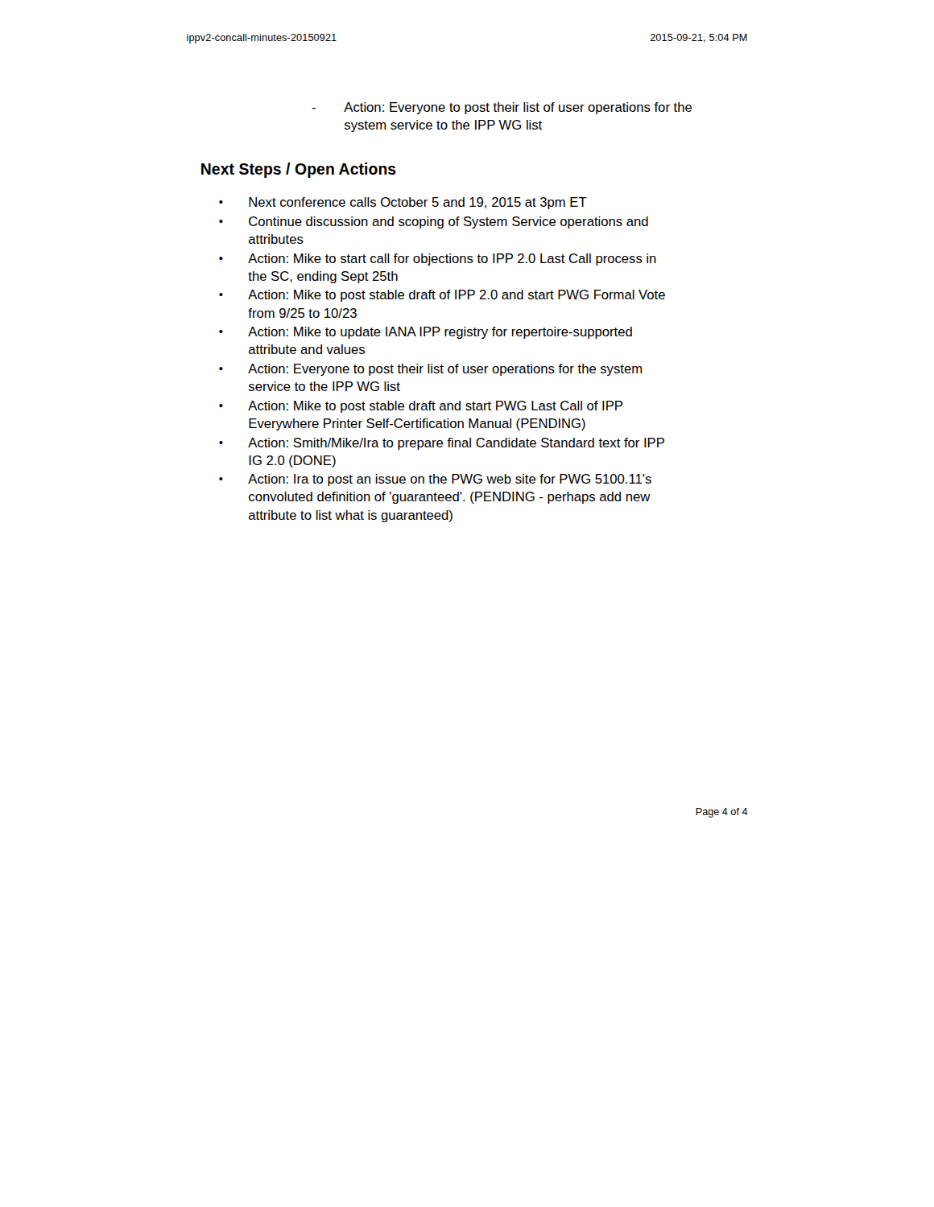ippv2-concall-minutes-20150921
2015-09-21, 5:04 PM
-
Action: Everyone to post their list of user operations for the system service to the IPP WG list
Next Steps / Open Actions
•Next conference calls October 5 and 19, 2015 at 3pm ET
•Continue discussion and scoping of System Service operations and attributes
•Action: Mike to start call for objections to IPP 2.0 Last Call process in the SC, ending Sept 25th
•Action: Mike to post stable draft of IPP 2.0 and start PWG Formal Vote from 9/25 to 10/23
•Action: Mike to update IANA IPP registry for repertoire-supported attribute and values
•Action: Everyone to post their list of user operations for the system service to the IPP WG list
•Action: Mike to post stable draft and start PWG Last Call of IPP Everywhere Printer Self-Certification Manual (PENDING)
•Action: Smith/Mike/Ira to prepare final Candidate Standard text for IPP IG 2.0 (DONE)
•Action: Ira to post an issue on the PWG web site for PWG 5100.11's convoluted definition of 'guaranteed'. (PENDING - perhaps add new attribute to list what is guaranteed)
Page 4 of 4